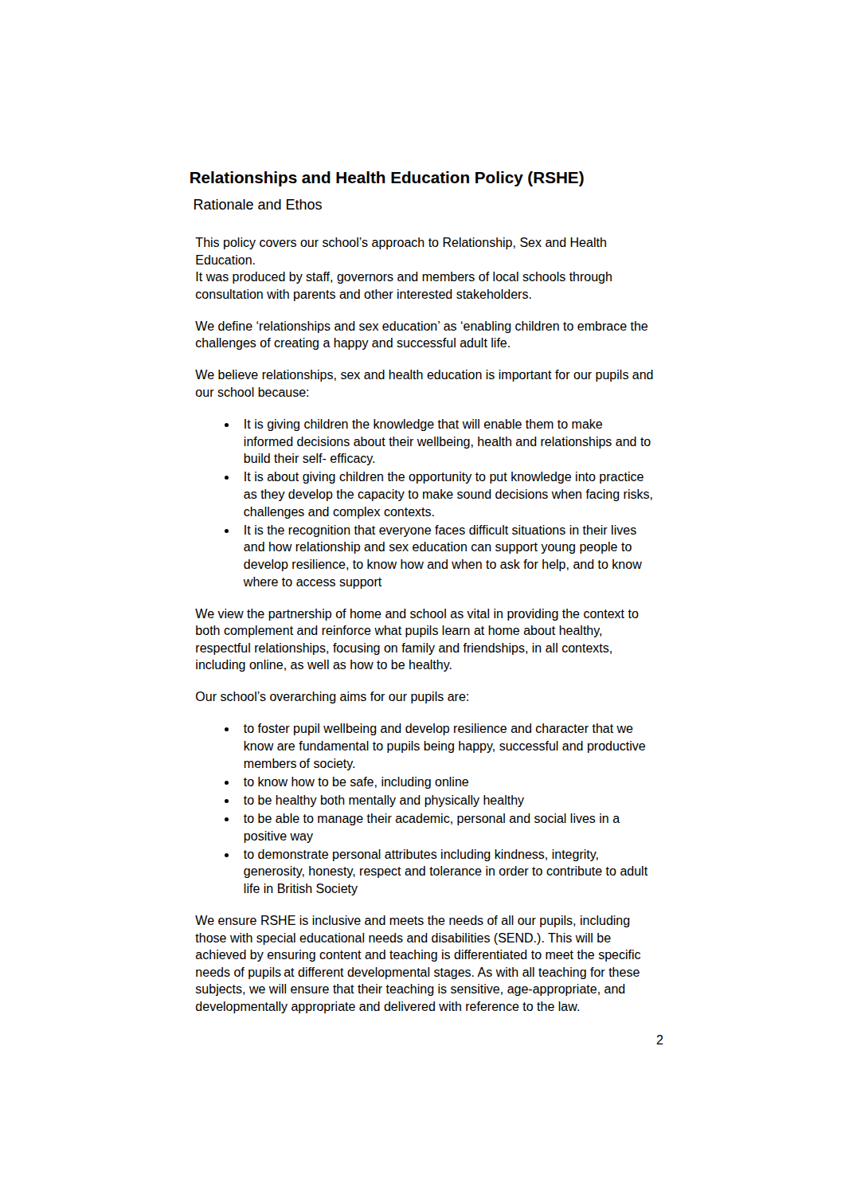Relationships and Health Education Policy (RSHE)
Rationale and Ethos
This policy covers our school’s approach to Relationship, Sex and Health Education.
It was produced by staff, governors and members of local schools through
consultation with parents and other interested stakeholders.
We define ‘relationships and sex education’ as ‘enabling children to embrace the
challenges of creating a happy and successful adult life.
We believe relationships, sex and health education is important for our pupils and our school because:
It is giving children the knowledge that will enable them to make informed decisions about their wellbeing, health and relationships and to build their self- efficacy.
It is about giving children the opportunity to put knowledge into practice as they develop the capacity to make sound decisions when facing risks, challenges and complex contexts.
It is the recognition that everyone faces difficult situations in their lives and how relationship and sex education can support young people to develop resilience, to know how and when to ask for help, and to know where to access support
We view the partnership of home and school as vital in providing the context to both complement and reinforce what pupils learn at home about healthy, respectful relationships, focusing on family and friendships, in all contexts, including online, as well as how to be healthy.
Our school’s overarching aims for our pupils are:
to foster pupil wellbeing and develop resilience and character that we know are fundamental to pupils being happy, successful and productive members of society.
to know how to be safe, including online
to be healthy both mentally and physically healthy
to be able to manage their academic, personal and social lives in a positive way
to demonstrate personal attributes including kindness, integrity, generosity, honesty, respect and tolerance in order to contribute to adult life in British Society
We ensure RSHE is inclusive and meets the needs of all our pupils, including those with special educational needs and disabilities (SEND.). This will be achieved by ensuring content and teaching is differentiated to meet the specific needs of pupils at different developmental stages. As with all teaching for these subjects, we will ensure that their teaching is sensitive, age-appropriate, and developmentally appropriate and delivered with reference to the law.
2